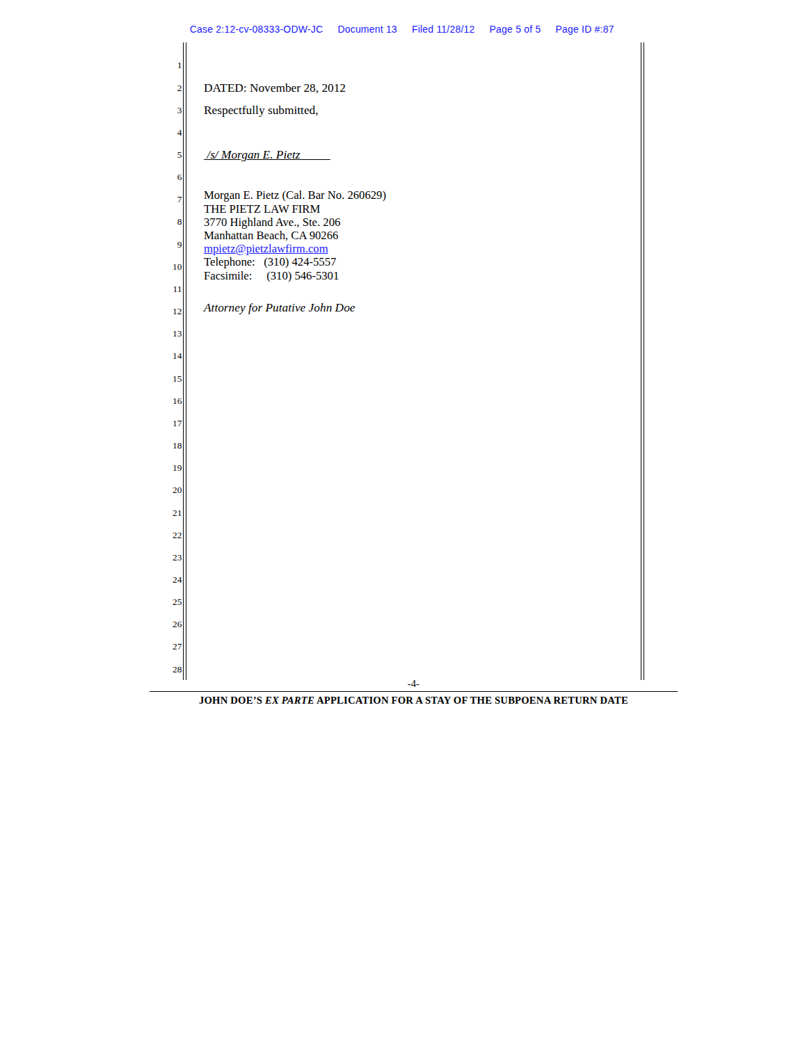Case 2:12-cv-08333-ODW-JC Document 13 Filed 11/28/12 Page 5 of 5 Page ID #:87
1
2
3
4
5
6
7
8
9
10
11
12
13
14
15
16
17
18
19
20
21
22
23
24
25
26
27
28
DATED: November 28, 2012
Respectfully submitted,
/s/ Morgan E. Pietz
Morgan E. Pietz (Cal. Bar No. 260629)
THE PIETZ LAW FIRM
3770 Highland Ave., Ste. 206
Manhattan Beach, CA 90266
mpietz@pietzlawfirm.com
Telephone: (310) 424-5557
Facsimile: (310) 546-5301
Attorney for Putative John Doe
-4-
JOHN DOE’S EX PARTE APPLICATION FOR A STAY OF THE SUBPOENA RETURN DATE